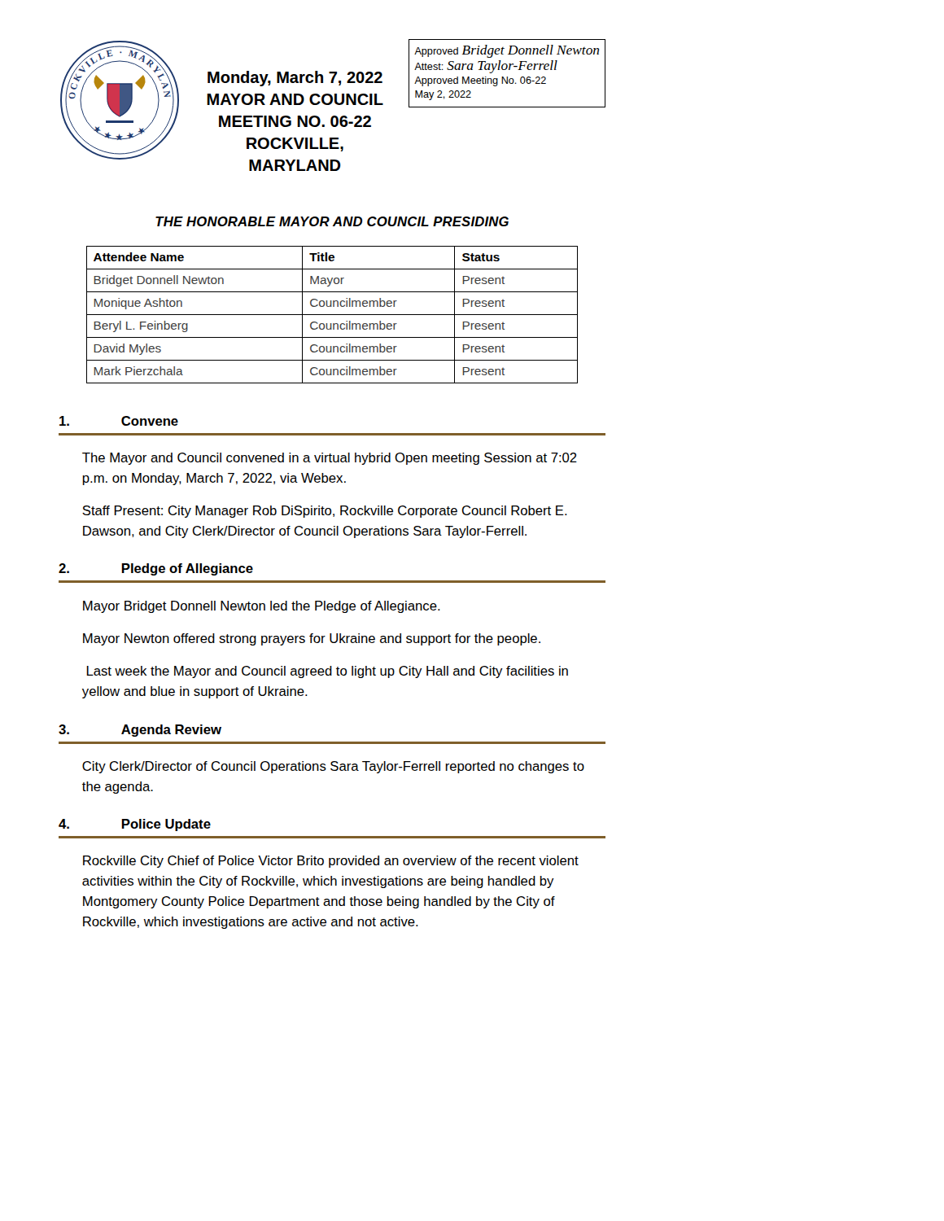ROCKVILLE · MARYLAND ★ ★ ★ ★ ★
Monday, March 7, 2022
MAYOR AND COUNCIL
MEETING NO. 06-22
ROCKVILLE, MARYLAND
Approved Bridget Donnell Newton
Attest: Sara Taylor-Ferrell
Approved Meeting No. 06-22
May 2, 2022
THE HONORABLE MAYOR AND COUNCIL PRESIDING
| Attendee Name | Title | Status |
| --- | --- | --- |
| Bridget Donnell Newton | Mayor | Present |
| Monique Ashton | Councilmember | Present |
| Beryl L. Feinberg | Councilmember | Present |
| David Myles | Councilmember | Present |
| Mark Pierzchala | Councilmember | Present |
1. Convene
The Mayor and Council convened in a virtual hybrid Open meeting Session at 7:02 p.m. on Monday, March 7, 2022, via Webex.
Staff Present: City Manager Rob DiSpirito, Rockville Corporate Council Robert E. Dawson, and City Clerk/Director of Council Operations Sara Taylor-Ferrell.
2. Pledge of Allegiance
Mayor Bridget Donnell Newton led the Pledge of Allegiance.
Mayor Newton offered strong prayers for Ukraine and support for the people.
Last week the Mayor and Council agreed to light up City Hall and City facilities in yellow and blue in support of Ukraine.
3. Agenda Review
City Clerk/Director of Council Operations Sara Taylor-Ferrell reported no changes to the agenda.
4. Police Update
Rockville City Chief of Police Victor Brito provided an overview of the recent violent activities within the City of Rockville, which investigations are being handled by Montgomery County Police Department and those being handled by the City of Rockville, which investigations are active and not active.